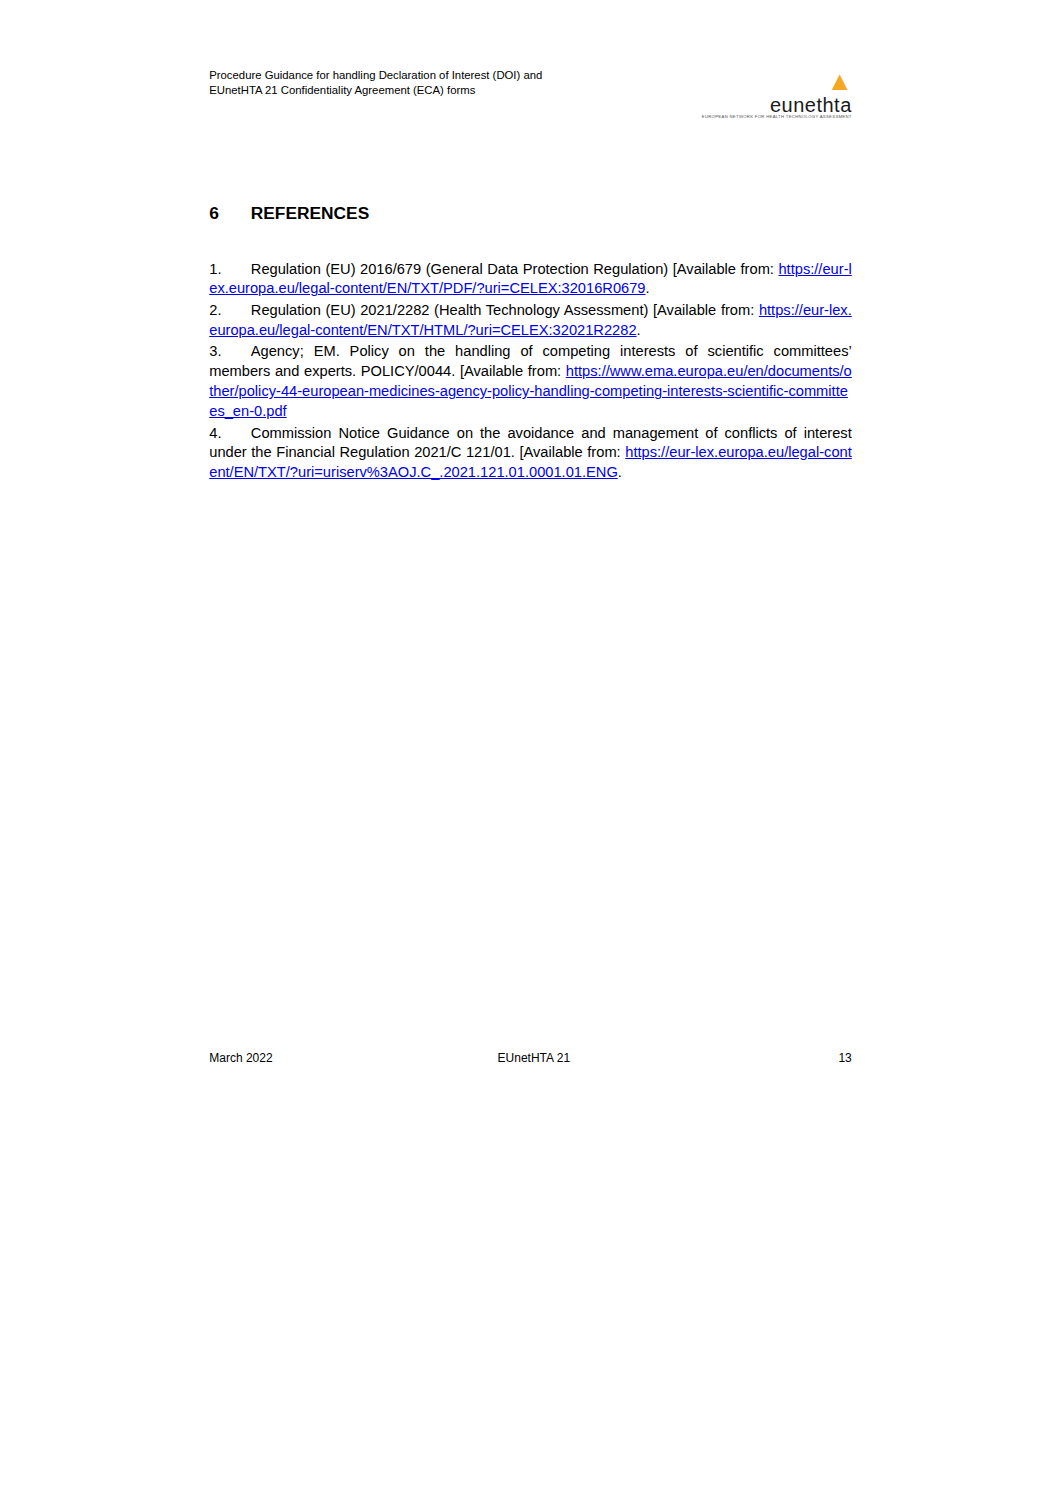Procedure Guidance for handling Declaration of Interest (DOI) and
EUnetHTA 21 Confidentiality Agreement (ECA) forms
▲
eunethta
European Network for Health Technology Assessment
6 REFERENCES
1. Regulation (EU) 2016/679 (General Data Protection Regulation) [Available from: https://eur-lex.europa.eu/legal-content/EN/TXT/PDF/?uri=CELEX:32016R0679.
2. Regulation (EU) 2021/2282 (Health Technology Assessment) [Available from: https://eur-lex.europa.eu/legal-content/EN/TXT/HTML/?uri=CELEX:32021R2282.
3. Agency; EM. Policy on the handling of competing interests of scientific committees’ members and experts. POLICY/0044. [Available from: https://www.ema.europa.eu/en/documents/other/policy-44-european-medicines-agency-policy-handling-competing-interests-scientific-committees_en-0.pdf
4. Commission Notice Guidance on the avoidance and management of conflicts of interest under the Financial Regulation 2021/C 121/01. [Available from: https://eur-lex.europa.eu/legal-content/EN/TXT/?uri=uriserv%3AOJ.C_.2021.121.01.0001.01.ENG.
March 2022
EUnetHTA 21
13